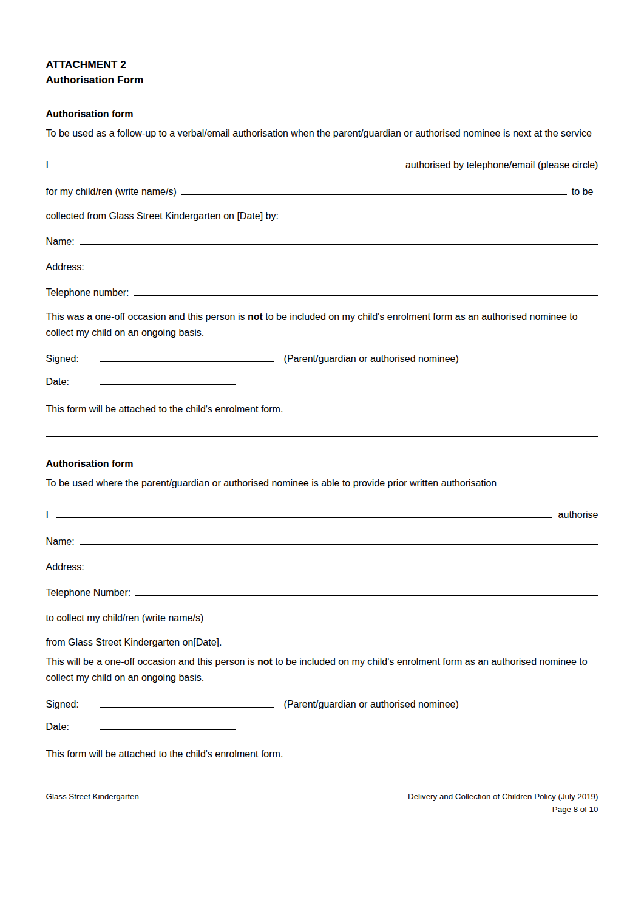ATTACHMENT 2
Authorisation Form
Authorisation form
To be used as a follow-up to a verbal/email authorisation when the parent/guardian or authorised nominee is next at the service
I authorised by telephone/email (please circle)
for my child/ren (write name/s) to be
collected from Glass Street Kindergarten on [Date] by:
Name:
Address:
Telephone number:
This was a one-off occasion and this person is not to be included on my child's enrolment form as an authorised nominee to collect my child on an ongoing basis.
Signed: (Parent/guardian or authorised nominee)
Date:
This form will be attached to the child's enrolment form.
Authorisation form
To be used where the parent/guardian or authorised nominee is able to provide prior written authorisation
I authorise
Name:
Address:
Telephone Number:
to collect my child/ren (write name/s)
from Glass Street Kindergarten on[Date].
This will be a one-off occasion and this person is not to be included on my child's enrolment form as an authorised nominee to collect my child on an ongoing basis.
Signed: (Parent/guardian or authorised nominee)
Date:
This form will be attached to the child's enrolment form.
Glass Street Kindergarten Delivery and Collection of Children Policy (July 2019)
Page 8 of 10